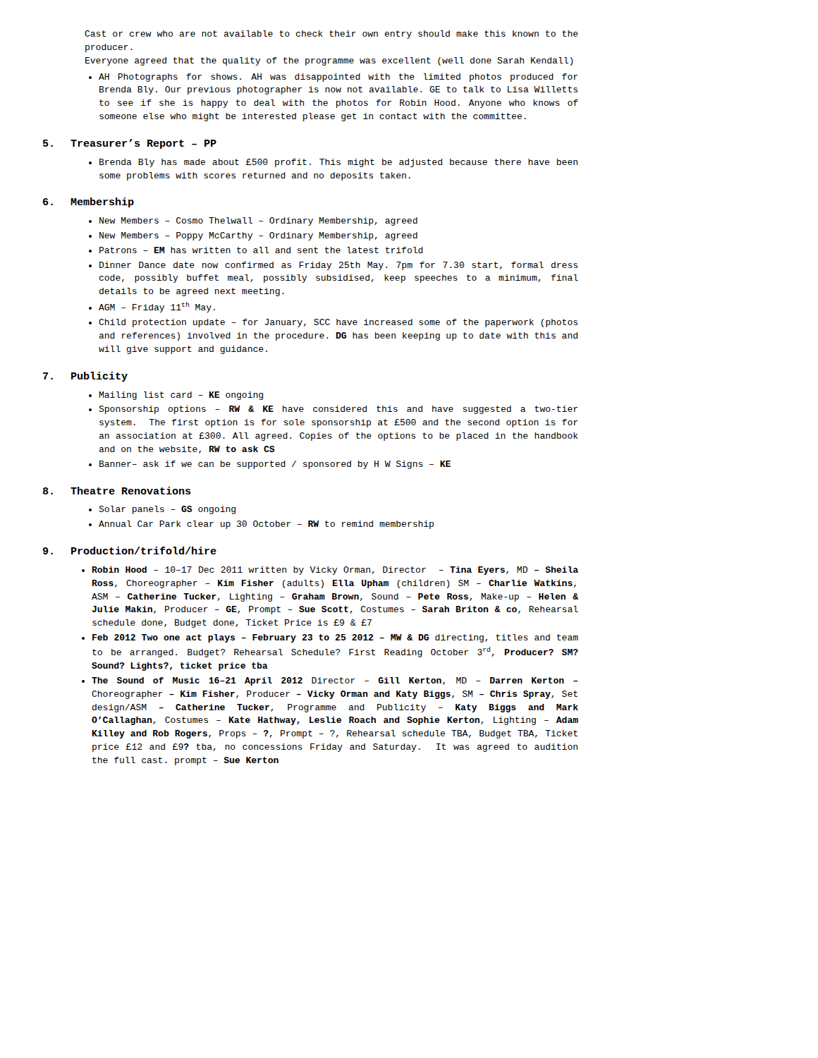Cast or crew who are not available to check their own entry should make this known to the producer.
Everyone agreed that the quality of the programme was excellent (well done Sarah Kendall)
AH Photographs for shows. AH was disappointed with the limited photos produced for Brenda Bly. Our previous photographer is now not available. GE to talk to Lisa Willetts to see if she is happy to deal with the photos for Robin Hood. Anyone who knows of someone else who might be interested please get in contact with the committee.
5.
Treasurer’s Report – PP
Brenda Bly has made about £500 profit. This might be adjusted because there have been some problems with scores returned and no deposits taken.
6.
Membership
New Members – Cosmo Thelwall – Ordinary Membership, agreed
New Members – Poppy McCarthy – Ordinary Membership, agreed
Patrons – EM has written to all and sent the latest trifold
Dinner Dance date now confirmed as Friday 25th May. 7pm for 7.30 start, formal dress code, possibly buffet meal, possibly subsidised, keep speeches to a minimum, final details to be agreed next meeting.
AGM – Friday 11th May.
Child protection update – for January, SCC have increased some of the paperwork (photos and references) involved in the procedure. DG has been keeping up to date with this and will give support and guidance.
7.
Publicity
Mailing list card – KE ongoing
Sponsorship options – RW & KE have considered this and have suggested a two-tier system. The first option is for sole sponsorship at £500 and the second option is for an association at £300. All agreed. Copies of the options to be placed in the handbook and on the website, RW to ask CS
Banner– ask if we can be supported / sponsored by H W Signs – KE
8.
Theatre Renovations
Solar panels – GS ongoing
Annual Car Park clear up 30 October – RW to remind membership
9.
Production/trifold/hire
Robin Hood – 10–17 Dec 2011 written by Vicky Orman, Director – Tina Eyers, MD – Sheila Ross, Choreographer – Kim Fisher (adults) Ella Upham (children) SM – Charlie Watkins, ASM – Catherine Tucker, Lighting – Graham Brown, Sound – Pete Ross, Make-up – Helen & Julie Makin, Producer – GE, Prompt – Sue Scott, Costumes – Sarah Briton & co, Rehearsal schedule done, Budget done, Ticket Price is £9 & £7
Feb 2012 Two one act plays – February 23 to 25 2012 – MW & DG directing, titles and team to be arranged. Budget? Rehearsal Schedule? First Reading October 3rd, Producer? SM? Sound? Lights?, ticket price tba
The Sound of Music 16–21 April 2012 Director – Gill Kerton, MD – Darren Kerton – Choreographer – Kim Fisher, Producer – Vicky Orman and Katy Biggs, SM – Chris Spray, Set design/ASM – Catherine Tucker, Programme and Publicity – Katy Biggs and Mark O’Callaghan, Costumes – Kate Hathway, Leslie Roach and Sophie Kerton, Lighting – Adam Killey and Rob Rogers, Props – ?, Prompt – ?, Rehearsal schedule TBA, Budget TBA, Ticket price £12 and £9? tba, no concessions Friday and Saturday. It was agreed to audition the full cast. prompt – Sue Kerton